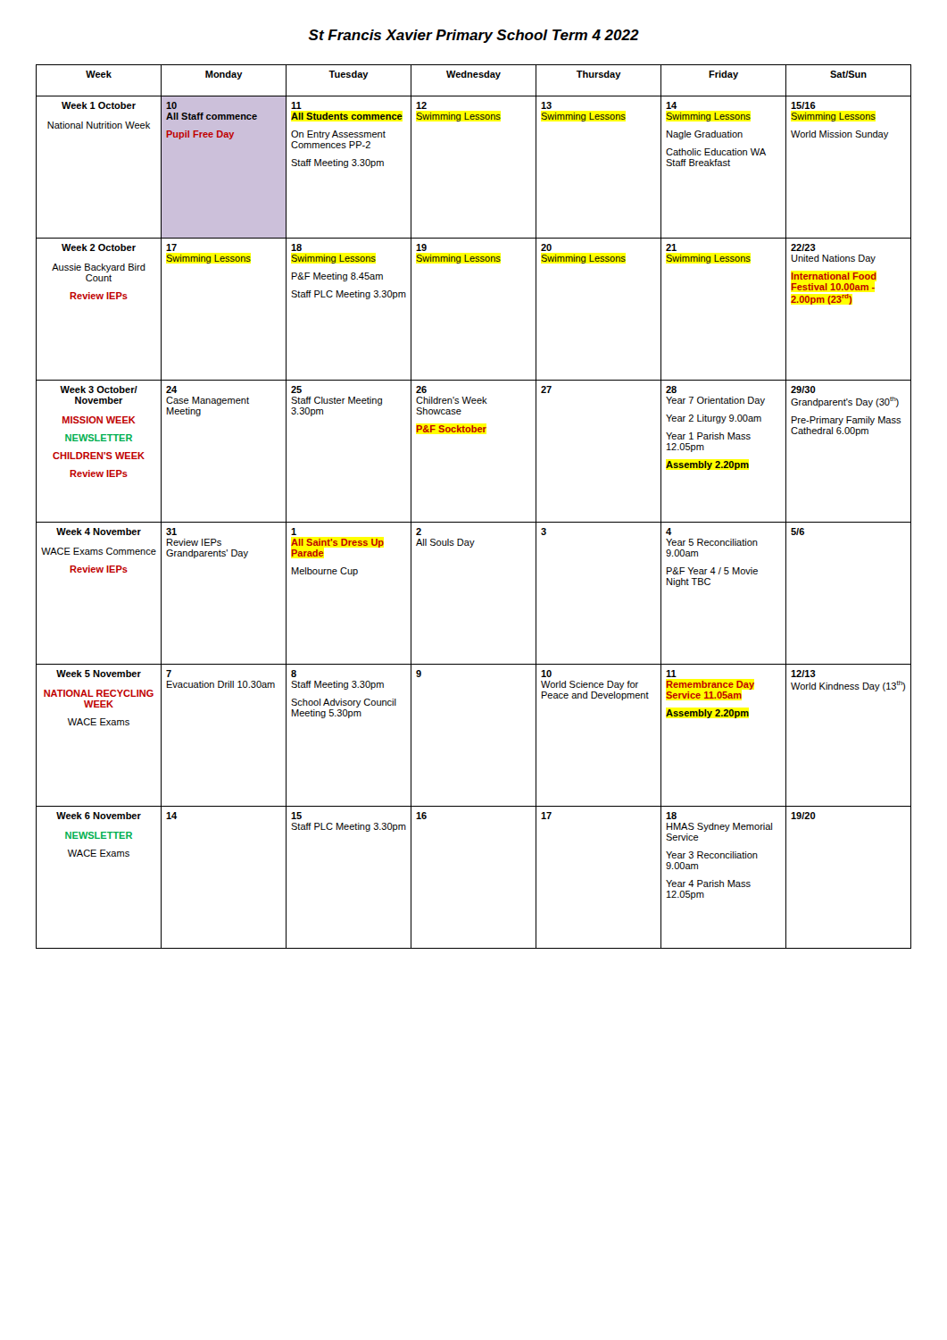St Francis Xavier Primary School Term 4 2022
| Week | Monday | Tuesday | Wednesday | Thursday | Friday | Sat/Sun |
| --- | --- | --- | --- | --- | --- | --- |
| Week 1 October National Nutrition Week | 10 All Staff commence Pupil Free Day | 11 All Students commence On Entry Assessment Commences PP-2 Staff Meeting 3.30pm | 12 Swimming Lessons | 13 Swimming Lessons | 14 Swimming Lessons Nagle Graduation Catholic Education WA Staff Breakfast | 15/16 Swimming Lessons World Mission Sunday |
| Week 2 October Aussie Backyard Bird Count Review IEPs | 17 Swimming Lessons | 18 Swimming Lessons P&F Meeting 8.45am Staff PLC Meeting 3.30pm | 19 Swimming Lessons | 20 Swimming Lessons | 21 Swimming Lessons | 22/23 United Nations Day International Food Festival 10.00am - 2.00pm (23 rd ) |
| Week 3 October/ November MISSION WEEK NEWSLETTER CHILDREN'S WEEK Review IEPs | 24 Case Management Meeting | 25 Staff Cluster Meeting 3.30pm | 26 Children's Week Showcase P&F Socktober | 27 | 28 Year 7 Orientation Day Year 2 Liturgy 9.00am Year 1 Parish Mass 12.05pm Assembly 2.20pm | 29/30 Grandparent's Day (30 th ) Pre-Primary Family Mass Cathedral 6.00pm |
| Week 4 November WACE Exams Commence Review IEPs | 31 Review IEPs Grandparents' Day | 1 All Saint's Dress Up Parade Melbourne Cup | 2 All Souls Day | 3 | 4 Year 5 Reconciliation 9.00am P&F Year 4 / 5 Movie Night TBC | 5/6 |
| Week 5 November NATIONAL RECYCLING WEEK WACE Exams | 7 Evacuation Drill 10.30am | 8 Staff Meeting 3.30pm School Advisory Council Meeting 5.30pm | 9 | 10 World Science Day for Peace and Development | 11 Remembrance Day Service 11.05am Assembly 2.20pm | 12/13 World Kindness Day (13 th ) |
| Week 6 November NEWSLETTER WACE Exams | 14 | 15 Staff PLC Meeting 3.30pm | 16 | 17 | 18 HMAS Sydney Memorial Service Year 3 Reconciliation 9.00am Year 4 Parish Mass 12.05pm | 19/20 |